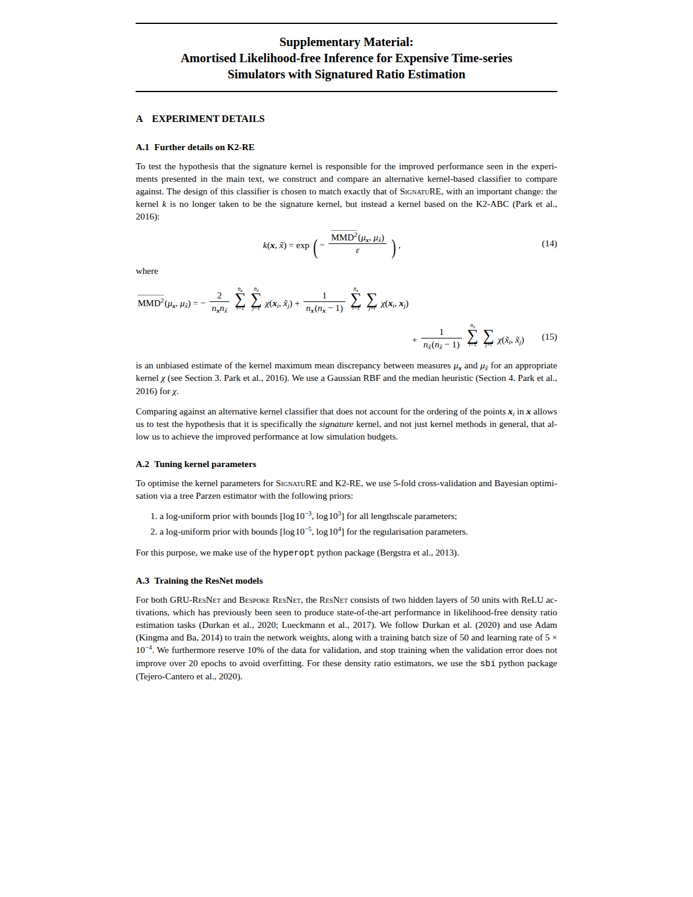Supplementary Material:
Amortised Likelihood-free Inference for Expensive Time-series
Simulators with Signatured Ratio Estimation
AEXPERIMENT DETAILS
A.1 Further details on K2-RE
To test the hypothesis that the signature kernel is responsible for the improved performance seen in the experiments presented in the main text, we construct and compare an alternative kernel-based classifier to compare against. The design of this classifier is chosen to match exactly that of SignatuRE, with an important change: the kernel k is no longer taken to be the signature kernel, but instead a kernel based on the K2-ABC (Park et al., 2016):
k(x, x̃) = exp ( − ———MMD2 (μx, μx̃) ε ) ,
(14)
where
———MMD2 (μx, μx̃) = − 2 nxnx̃ nx∑i=1 nx̃∑j=1 χ(xi, x̃j) + 1 nx (nx − 1) nx∑i=1 ∑j≠i χ(xi, xj)
+ 1 nx̃ (nx̃ − 1) nx̃∑i=1 ∑j≠i χ(x̃i, x̃j)
(15)
is an unbiased estimate of the kernel maximum mean discrepancy between measures μx and μx̃ for an appropriate kernel χ (see Section 3. Park et al., 2016). We use a Gaussian RBF and the median heuristic (Section 4. Park et al., 2016) for χ.
Comparing against an alternative kernel classifier that does not account for the ordering of the points xi in x allows us to test the hypothesis that it is specifically the signature kernel, and not just kernel methods in general, that allow us to achieve the improved performance at low simulation budgets.
A.2 Tuning kernel parameters
To optimise the kernel parameters for SignatuRE and K2-RE, we use 5-fold cross-validation and Bayesian optimisation via a tree Parzen estimator with the following priors:
a log-uniform prior with bounds [log 10−3, log 103] for all lengthscale parameters;
a log-uniform prior with bounds [log 10−5, log 104] for the regularisation parameters.
For this purpose, we make use of the hyperopt python package (Bergstra et al., 2013).
A.3 Training the ResNet models
For both GRU-ResNet and Bespoke ResNet, the ResNet consists of two hidden layers of 50 units with ReLU activations, which has previously been seen to produce state-of-the-art performance in likelihood-free density ratio estimation tasks (Durkan et al., 2020; Lueckmann et al., 2017). We follow Durkan et al. (2020) and use Adam (Kingma and Ba, 2014) to train the network weights, along with a training batch size of 50 and learning rate of 5 × 10−4. We furthermore reserve 10% of the data for validation, and stop training when the validation error does not improve over 20 epochs to avoid overfitting. For these density ratio estimators, we use the sbi python package (Tejero-Cantero et al., 2020).